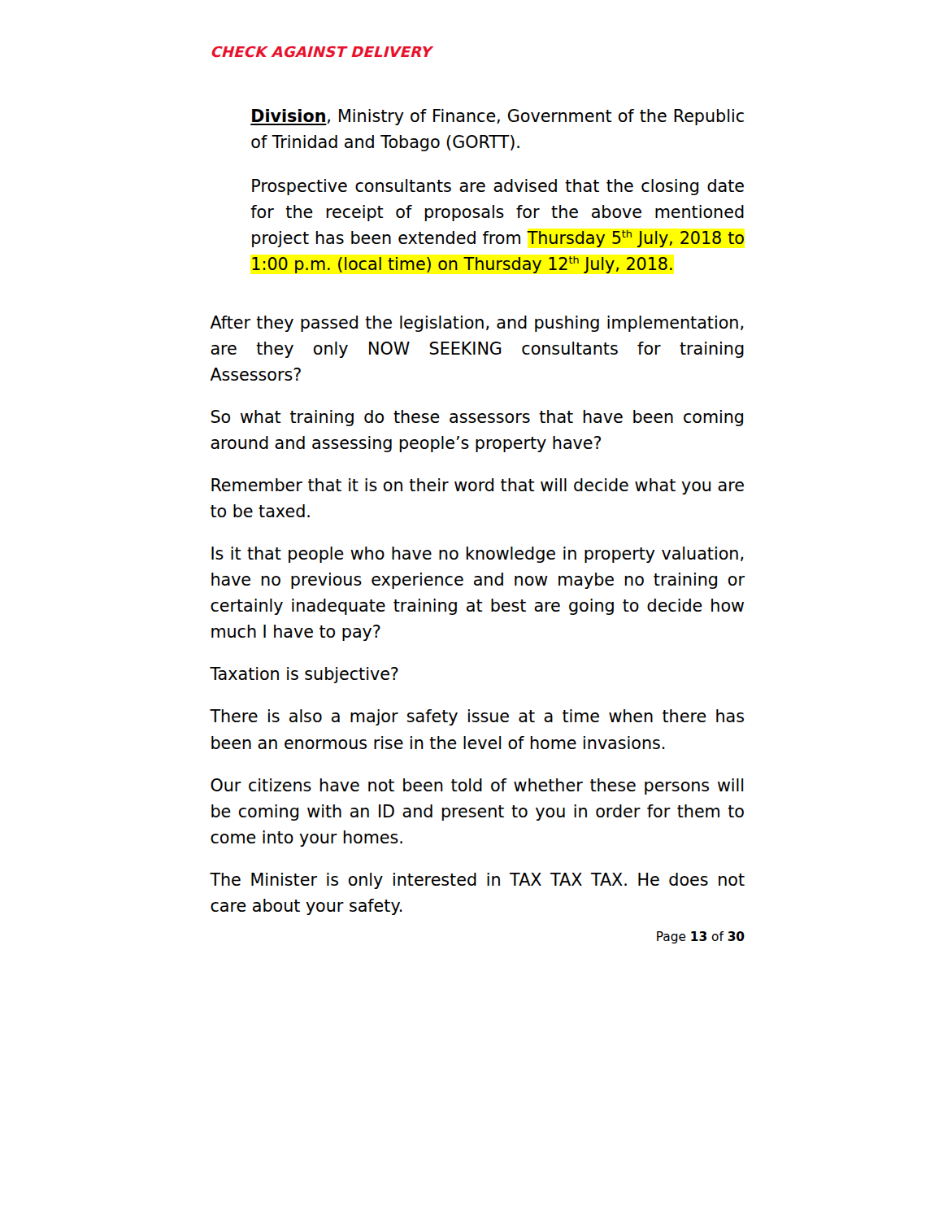CHECK AGAINST DELIVERY
Division, Ministry of Finance, Government of the Republic of Trinidad and Tobago (GORTT).
Prospective consultants are advised that the closing date for the receipt of proposals for the above mentioned project has been extended from Thursday 5th July, 2018 to 1:00 p.m. (local time) on Thursday 12th July, 2018.
After they passed the legislation, and pushing implementation, are they only NOW SEEKING consultants for training Assessors?
So what training do these assessors that have been coming around and assessing people’s property have?
Remember that it is on their word that will decide what you are to be taxed.
Is it that people who have no knowledge in property valuation, have no previous experience and now maybe no training or certainly inadequate training at best are going to decide how much I have to pay?
Taxation is subjective?
There is also a major safety issue at a time when there has been an enormous rise in the level of home invasions.
Our citizens have not been told of whether these persons will be coming with an ID and present to you in order for them to come into your homes.
The Minister is only interested in TAX TAX TAX. He does not care about your safety.
Page 13 of 30